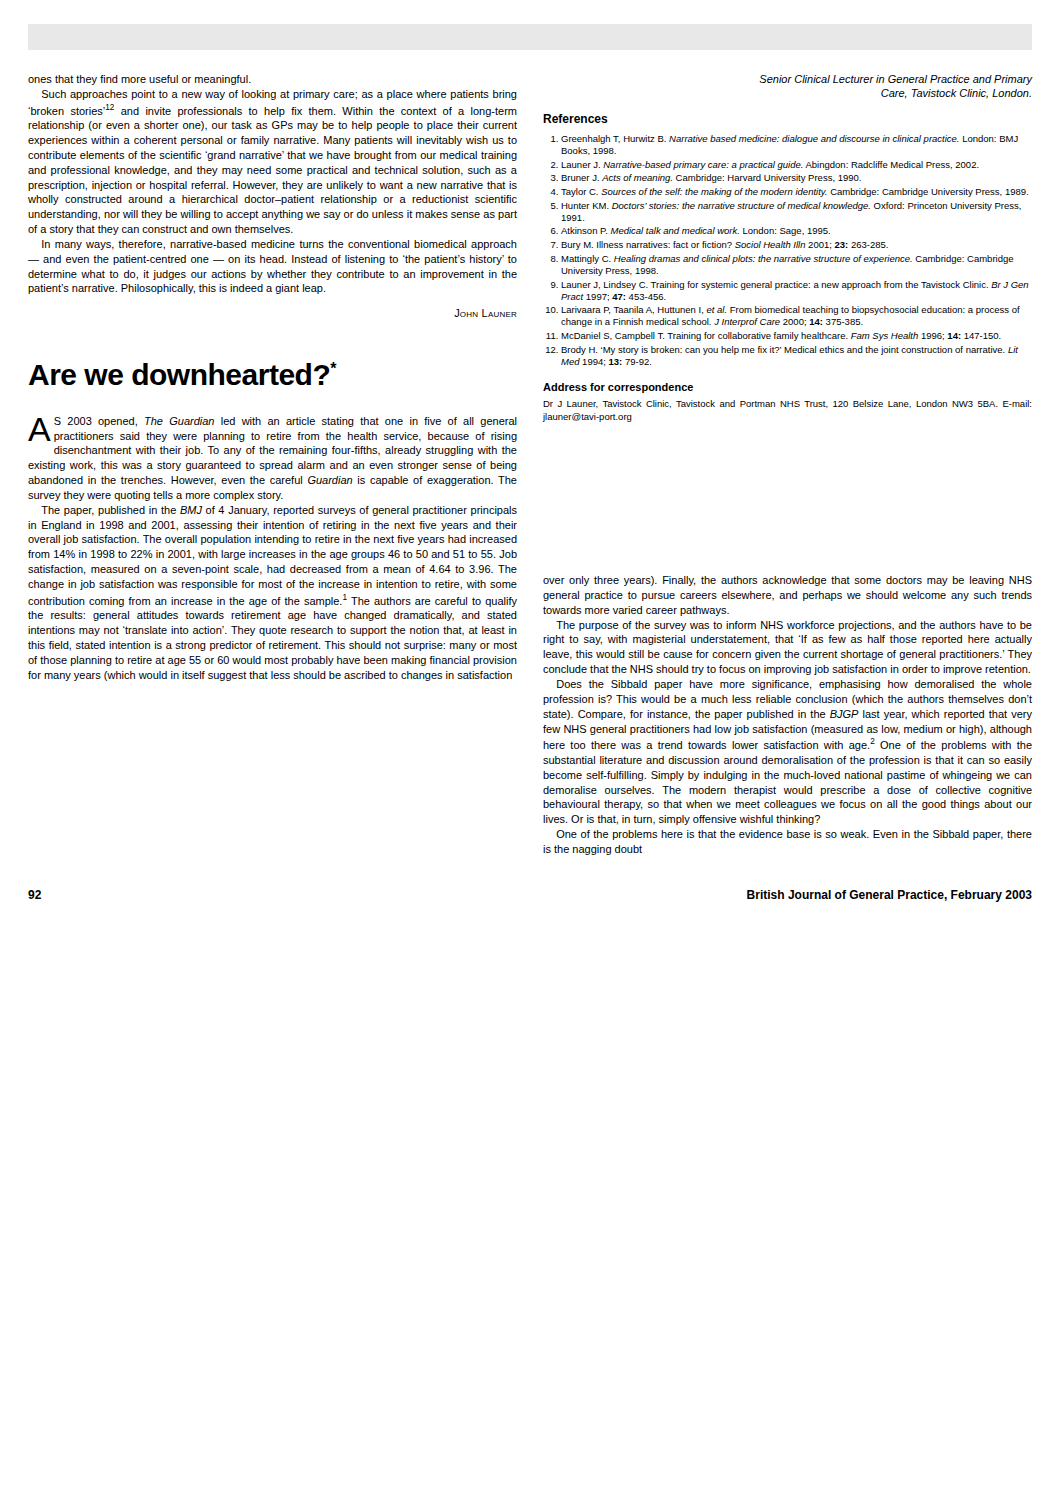ones that they find more useful or meaningful.
Such approaches point to a new way of looking at primary care; as a place where patients bring ‘broken stories’12 and invite professionals to help fix them. Within the context of a long-term relationship (or even a shorter one), our task as GPs may be to help people to place their current experiences within a coherent personal or family narrative. Many patients will inevitably wish us to contribute elements of the scientific ‘grand narrative’ that we have brought from our medical training and professional knowledge, and they may need some practical and technical solution, such as a prescription, injection or hospital referral. However, they are unlikely to want a new narrative that is wholly constructed around a hierarchical doctor–patient relationship or a reductionist scientific understanding, nor will they be willing to accept anything we say or do unless it makes sense as part of a story that they can construct and own themselves.
In many ways, therefore, narrative-based medicine turns the conventional biomedical approach — and even the patient-centred one — on its head. Instead of listening to ‘the patient’s history’ to determine what to do, it judges our actions by whether they contribute to an improvement in the patient’s narrative. Philosophically, this is indeed a giant leap.
John Launer
Are we downhearted?*
AS 2003 opened, The Guardian led with an article stating that one in five of all general practitioners said they were planning to retire from the health service, because of rising disenchantment with their job. To any of the remaining four-fifths, already struggling with the existing work, this was a story guaranteed to spread alarm and an even stronger sense of being abandoned in the trenches. However, even the careful Guardian is capable of exaggeration. The survey they were quoting tells a more complex story.
The paper, published in the BMJ of 4 January, reported surveys of general practitioner principals in England in 1998 and 2001, assessing their intention of retiring in the next five years and their overall job satisfaction. The overall population intending to retire in the next five years had increased from 14% in 1998 to 22% in 2001, with large increases in the age groups 46 to 50 and 51 to 55. Job satisfaction, measured on a seven-point scale, had decreased from a mean of 4.64 to 3.96. The change in job satisfaction was responsible for most of the increase in intention to retire, with some contribution coming from an increase in the age of the sample.1 The authors are careful to qualify the results: general attitudes towards retirement age have changed dramatically, and stated intentions may not ‘translate into action’. They quote research to support the notion that, at least in this field, stated intention is a strong predictor of retirement. This should not surprise: many or most of those planning to retire at age 55 or 60 would most probably have been making financial provision for many years (which would in itself suggest that less should be ascribed to changes in satisfaction
Senior Clinical Lecturer in General Practice and Primary
Care, Tavistock Clinic, London.
References
Greenhalgh T, Hurwitz B. Narrative based medicine: dialogue and discourse in clinical practice. London: BMJ Books, 1998.
Launer J. Narrative-based primary care: a practical guide. Abingdon: Radcliffe Medical Press, 2002.
Bruner J. Acts of meaning. Cambridge: Harvard University Press, 1990.
Taylor C. Sources of the self: the making of the modern identity. Cambridge: Cambridge University Press, 1989.
Hunter KM. Doctors’ stories: the narrative structure of medical knowledge. Oxford: Princeton University Press, 1991.
Atkinson P. Medical talk and medical work. London: Sage, 1995.
Bury M. Illness narratives: fact or fiction? Sociol Health Illn 2001; 23: 263-285.
Mattingly C. Healing dramas and clinical plots: the narrative structure of experience. Cambridge: Cambridge University Press, 1998.
Launer J, Lindsey C. Training for systemic general practice: a new approach from the Tavistock Clinic. Br J Gen Pract 1997; 47: 453-456.
Larivaara P, Taanila A, Huttunen I, et al. From biomedical teaching to biopsychosocial education: a process of change in a Finnish medical school. J Interprof Care 2000; 14: 375-385.
McDaniel S, Campbell T. Training for collaborative family healthcare. Fam Sys Health 1996; 14: 147-150.
Brody H. ‘My story is broken: can you help me fix it?’ Medical ethics and the joint construction of narrative. Lit Med 1994; 13: 79-92.
Address for correspondence
Dr J Launer, Tavistock Clinic, Tavistock and Portman NHS Trust, 120 Belsize Lane, London NW3 5BA. E-mail: jlauner@tavi-port.org
over only three years). Finally, the authors acknowledge that some doctors may be leaving NHS general practice to pursue careers elsewhere, and perhaps we should welcome any such trends towards more varied career pathways.
The purpose of the survey was to inform NHS workforce projections, and the authors have to be right to say, with magisterial understatement, that ‘If as few as half those reported here actually leave, this would still be cause for concern given the current shortage of general practitioners.’ They conclude that the NHS should try to focus on improving job satisfaction in order to improve retention.
Does the Sibbald paper have more significance, emphasising how demoralised the whole profession is? This would be a much less reliable conclusion (which the authors themselves don’t state). Compare, for instance, the paper published in the BJGP last year, which reported that very few NHS general practitioners had low job satisfaction (measured as low, medium or high), although here too there was a trend towards lower satisfaction with age.2 One of the problems with the substantial literature and discussion around demoralisation of the profession is that it can so easily become self-fulfilling. Simply by indulging in the much-loved national pastime of whingeing we can demoralise ourselves. The modern therapist would prescribe a dose of collective cognitive behavioural therapy, so that when we meet colleagues we focus on all the good things about our lives. Or is that, in turn, simply offensive wishful thinking?
One of the problems here is that the evidence base is so weak. Even in the Sibbald paper, there is the nagging doubt
92
British Journal of General Practice, February 2003